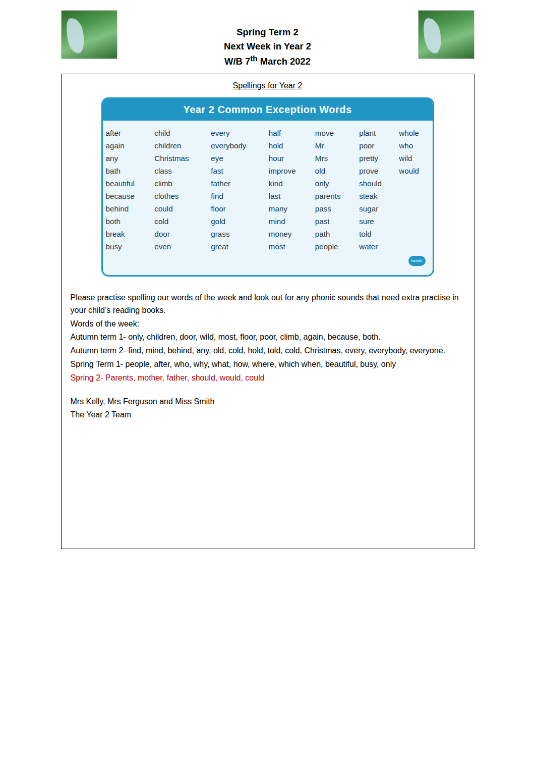Spring Term 2
Next Week in Year 2
W/B 7th March 2022
Spellings for Year 2
Year 2 Common Exception Words
| after | child | every | half | move | plant | whole |
| again | children | everybody | hold | Mr | poor | who |
| any | Christmas | eye | hour | Mrs | pretty | wild |
| bath | class | fast | improve | old | prove | would |
| beautiful | climb | father | kind | only | should | |
| because | clothes | find | last | parents | steak | |
| behind | could | floor | many | pass | sugar | |
| both | cold | gold | mind | past | sure | |
| break | door | grass | money | path | told | |
| busy | even | great | most | people | water | |
Please practise spelling our words of the week and look out for any phonic sounds that need extra practise in your child’s reading books.
Words of the week:
Autumn term 1- only, children, door, wild, most, floor, poor, climb, again, because, both.
Autumn term 2- find, mind, behind, any, old, cold, hold, told, cold, Christmas, every, everybody, everyone.
Spring Term 1- people, after, who, why, what, how, where, which when, beautiful, busy, only
Spring 2- Parents, mother, father, should, would, could
Mrs Kelly, Mrs Ferguson and Miss Smith
The Year 2 Team